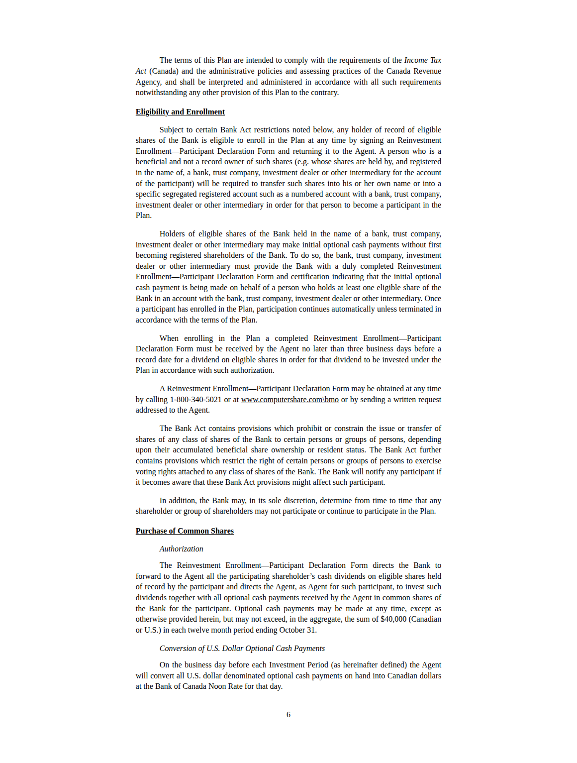The terms of this Plan are intended to comply with the requirements of the Income Tax Act (Canada) and the administrative policies and assessing practices of the Canada Revenue Agency, and shall be interpreted and administered in accordance with all such requirements notwithstanding any other provision of this Plan to the contrary.
Eligibility and Enrollment
Subject to certain Bank Act restrictions noted below, any holder of record of eligible shares of the Bank is eligible to enroll in the Plan at any time by signing an Reinvestment Enrollment—Participant Declaration Form and returning it to the Agent. A person who is a beneficial and not a record owner of such shares (e.g. whose shares are held by, and registered in the name of, a bank, trust company, investment dealer or other intermediary for the account of the participant) will be required to transfer such shares into his or her own name or into a specific segregated registered account such as a numbered account with a bank, trust company, investment dealer or other intermediary in order for that person to become a participant in the Plan.
Holders of eligible shares of the Bank held in the name of a bank, trust company, investment dealer or other intermediary may make initial optional cash payments without first becoming registered shareholders of the Bank. To do so, the bank, trust company, investment dealer or other intermediary must provide the Bank with a duly completed Reinvestment Enrollment—Participant Declaration Form and certification indicating that the initial optional cash payment is being made on behalf of a person who holds at least one eligible share of the Bank in an account with the bank, trust company, investment dealer or other intermediary. Once a participant has enrolled in the Plan, participation continues automatically unless terminated in accordance with the terms of the Plan.
When enrolling in the Plan a completed Reinvestment Enrollment—Participant Declaration Form must be received by the Agent no later than three business days before a record date for a dividend on eligible shares in order for that dividend to be invested under the Plan in accordance with such authorization.
A Reinvestment Enrollment—Participant Declaration Form may be obtained at any time by calling 1-800-340-5021 or at www.computershare.com\bmo or by sending a written request addressed to the Agent.
The Bank Act contains provisions which prohibit or constrain the issue or transfer of shares of any class of shares of the Bank to certain persons or groups of persons, depending upon their accumulated beneficial share ownership or resident status. The Bank Act further contains provisions which restrict the right of certain persons or groups of persons to exercise voting rights attached to any class of shares of the Bank. The Bank will notify any participant if it becomes aware that these Bank Act provisions might affect such participant.
In addition, the Bank may, in its sole discretion, determine from time to time that any shareholder or group of shareholders may not participate or continue to participate in the Plan.
Purchase of Common Shares
Authorization
The Reinvestment Enrollment—Participant Declaration Form directs the Bank to forward to the Agent all the participating shareholder’s cash dividends on eligible shares held of record by the participant and directs the Agent, as Agent for such participant, to invest such dividends together with all optional cash payments received by the Agent in common shares of the Bank for the participant. Optional cash payments may be made at any time, except as otherwise provided herein, but may not exceed, in the aggregate, the sum of $40,000 (Canadian or U.S.) in each twelve month period ending October 31.
Conversion of U.S. Dollar Optional Cash Payments
On the business day before each Investment Period (as hereinafter defined) the Agent will convert all U.S. dollar denominated optional cash payments on hand into Canadian dollars at the Bank of Canada Noon Rate for that day.
6